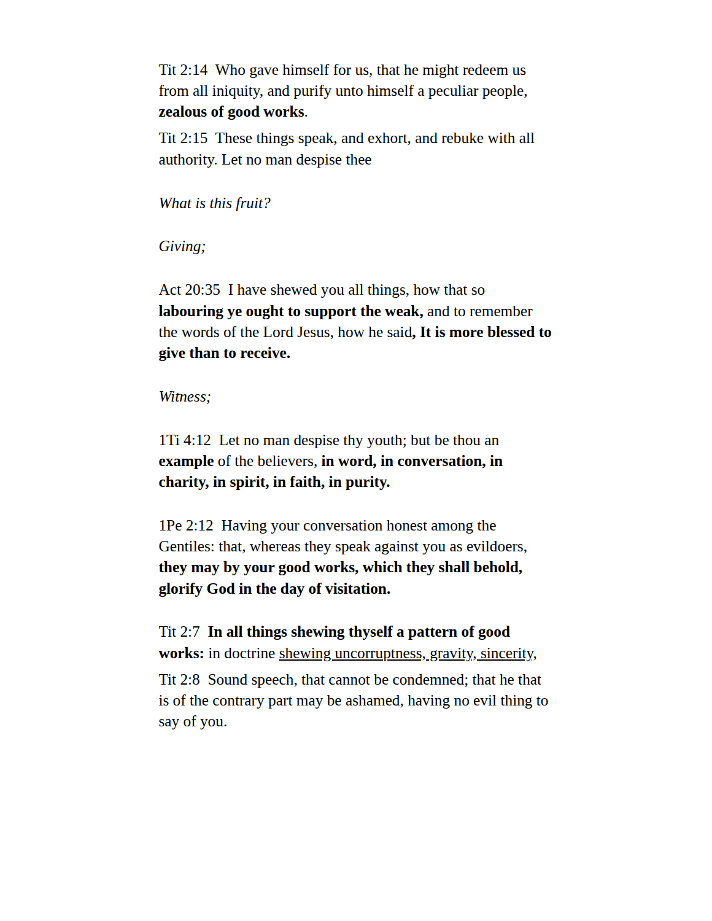Tit 2:14 Who gave himself for us, that he might redeem us from all iniquity, and purify unto himself a peculiar people, zealous of good works.
Tit 2:15 These things speak, and exhort, and rebuke with all authority. Let no man despise thee
What is this fruit?
Giving;
Act 20:35 I have shewed you all things, how that so labouring ye ought to support the weak, and to remember the words of the Lord Jesus, how he said, It is more blessed to give than to receive.
Witness;
1Ti 4:12 Let no man despise thy youth; but be thou an example of the believers, in word, in conversation, in charity, in spirit, in faith, in purity.
1Pe 2:12 Having your conversation honest among the Gentiles: that, whereas they speak against you as evildoers, they may by your good works, which they shall behold, glorify God in the day of visitation.
Tit 2:7 In all things shewing thyself a pattern of good works: in doctrine shewing uncorruptness, gravity, sincerity,
Tit 2:8 Sound speech, that cannot be condemned; that he that is of the contrary part may be ashamed, having no evil thing to say of you.